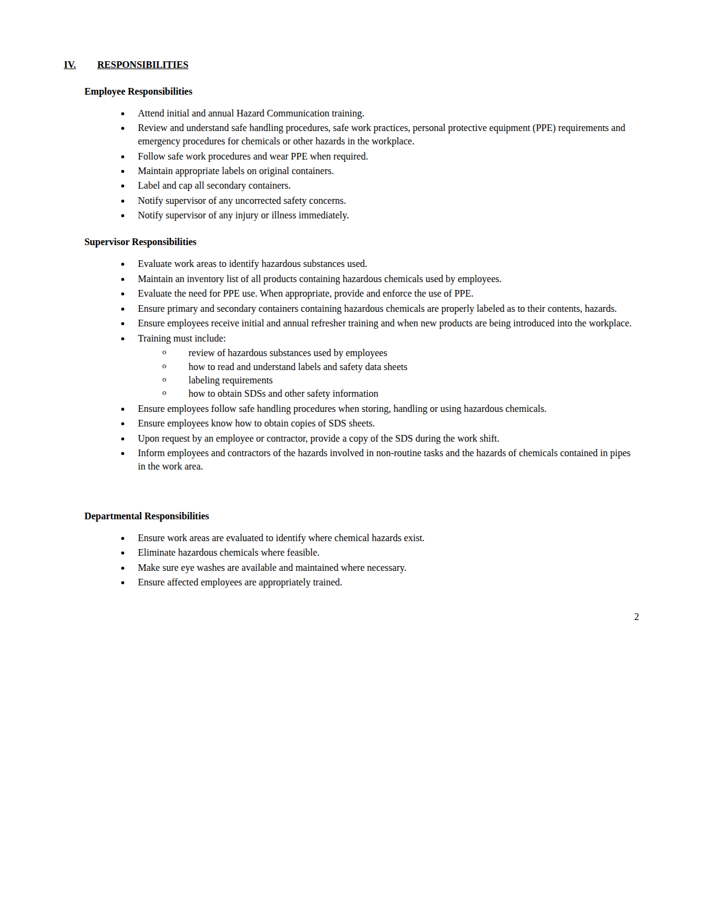IV. RESPONSIBILITIES
Employee Responsibilities
Attend initial and annual Hazard Communication training.
Review and understand safe handling procedures, safe work practices, personal protective equipment (PPE) requirements and emergency procedures for chemicals or other hazards in the workplace.
Follow safe work procedures and wear PPE when required.
Maintain appropriate labels on original containers.
Label and cap all secondary containers.
Notify supervisor of any uncorrected safety concerns.
Notify supervisor of any injury or illness immediately.
Supervisor Responsibilities
Evaluate work areas to identify hazardous substances used.
Maintain an inventory list of all products containing hazardous chemicals used by employees.
Evaluate the need for PPE use. When appropriate, provide and enforce the use of PPE.
Ensure primary and secondary containers containing hazardous chemicals are properly labeled as to their contents, hazards.
Ensure employees receive initial and annual refresher training and when new products are being introduced into the workplace.
Training must include:
review of hazardous substances used by employees
how to read and understand labels and safety data sheets
labeling requirements
how to obtain SDSs and other safety information
Ensure employees follow safe handling procedures when storing, handling or using hazardous chemicals.
Ensure employees know how to obtain copies of SDS sheets.
Upon request by an employee or contractor, provide a copy of the SDS during the work shift.
Inform employees and contractors of the hazards involved in non-routine tasks and the hazards of chemicals contained in pipes in the work area.
Departmental Responsibilities
Ensure work areas are evaluated to identify where chemical hazards exist.
Eliminate hazardous chemicals where feasible.
Make sure eye washes are available and maintained where necessary.
Ensure affected employees are appropriately trained.
2